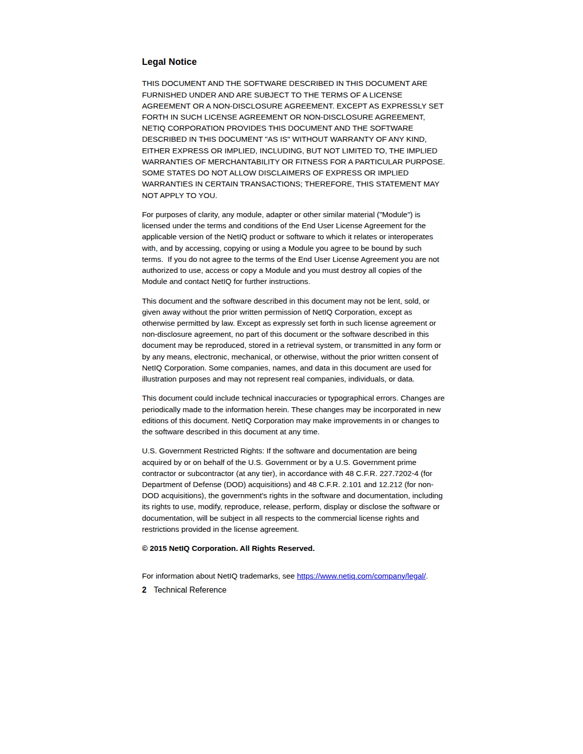Legal Notice
THIS DOCUMENT AND THE SOFTWARE DESCRIBED IN THIS DOCUMENT ARE FURNISHED UNDER AND ARE SUBJECT TO THE TERMS OF A LICENSE AGREEMENT OR A NON-DISCLOSURE AGREEMENT. EXCEPT AS EXPRESSLY SET FORTH IN SUCH LICENSE AGREEMENT OR NON-DISCLOSURE AGREEMENT, NETIQ CORPORATION PROVIDES THIS DOCUMENT AND THE SOFTWARE DESCRIBED IN THIS DOCUMENT "AS IS" WITHOUT WARRANTY OF ANY KIND, EITHER EXPRESS OR IMPLIED, INCLUDING, BUT NOT LIMITED TO, THE IMPLIED WARRANTIES OF MERCHANTABILITY OR FITNESS FOR A PARTICULAR PURPOSE. SOME STATES DO NOT ALLOW DISCLAIMERS OF EXPRESS OR IMPLIED WARRANTIES IN CERTAIN TRANSACTIONS; THEREFORE, THIS STATEMENT MAY NOT APPLY TO YOU.
For purposes of clarity, any module, adapter or other similar material ("Module") is licensed under the terms and conditions of the End User License Agreement for the applicable version of the NetIQ product or software to which it relates or interoperates with, and by accessing, copying or using a Module you agree to be bound by such terms. If you do not agree to the terms of the End User License Agreement you are not authorized to use, access or copy a Module and you must destroy all copies of the Module and contact NetIQ for further instructions.
This document and the software described in this document may not be lent, sold, or given away without the prior written permission of NetIQ Corporation, except as otherwise permitted by law. Except as expressly set forth in such license agreement or non-disclosure agreement, no part of this document or the software described in this document may be reproduced, stored in a retrieval system, or transmitted in any form or by any means, electronic, mechanical, or otherwise, without the prior written consent of NetIQ Corporation. Some companies, names, and data in this document are used for illustration purposes and may not represent real companies, individuals, or data.
This document could include technical inaccuracies or typographical errors. Changes are periodically made to the information herein. These changes may be incorporated in new editions of this document. NetIQ Corporation may make improvements in or changes to the software described in this document at any time.
U.S. Government Restricted Rights: If the software and documentation are being acquired by or on behalf of the U.S. Government or by a U.S. Government prime contractor or subcontractor (at any tier), in accordance with 48 C.F.R. 227.7202-4 (for Department of Defense (DOD) acquisitions) and 48 C.F.R. 2.101 and 12.212 (for non-DOD acquisitions), the government's rights in the software and documentation, including its rights to use, modify, reproduce, release, perform, display or disclose the software or documentation, will be subject in all respects to the commercial license rights and restrictions provided in the license agreement.
© 2015 NetIQ Corporation. All Rights Reserved.
For information about NetIQ trademarks, see https://www.netiq.com/company/legal/.
2 Technical Reference